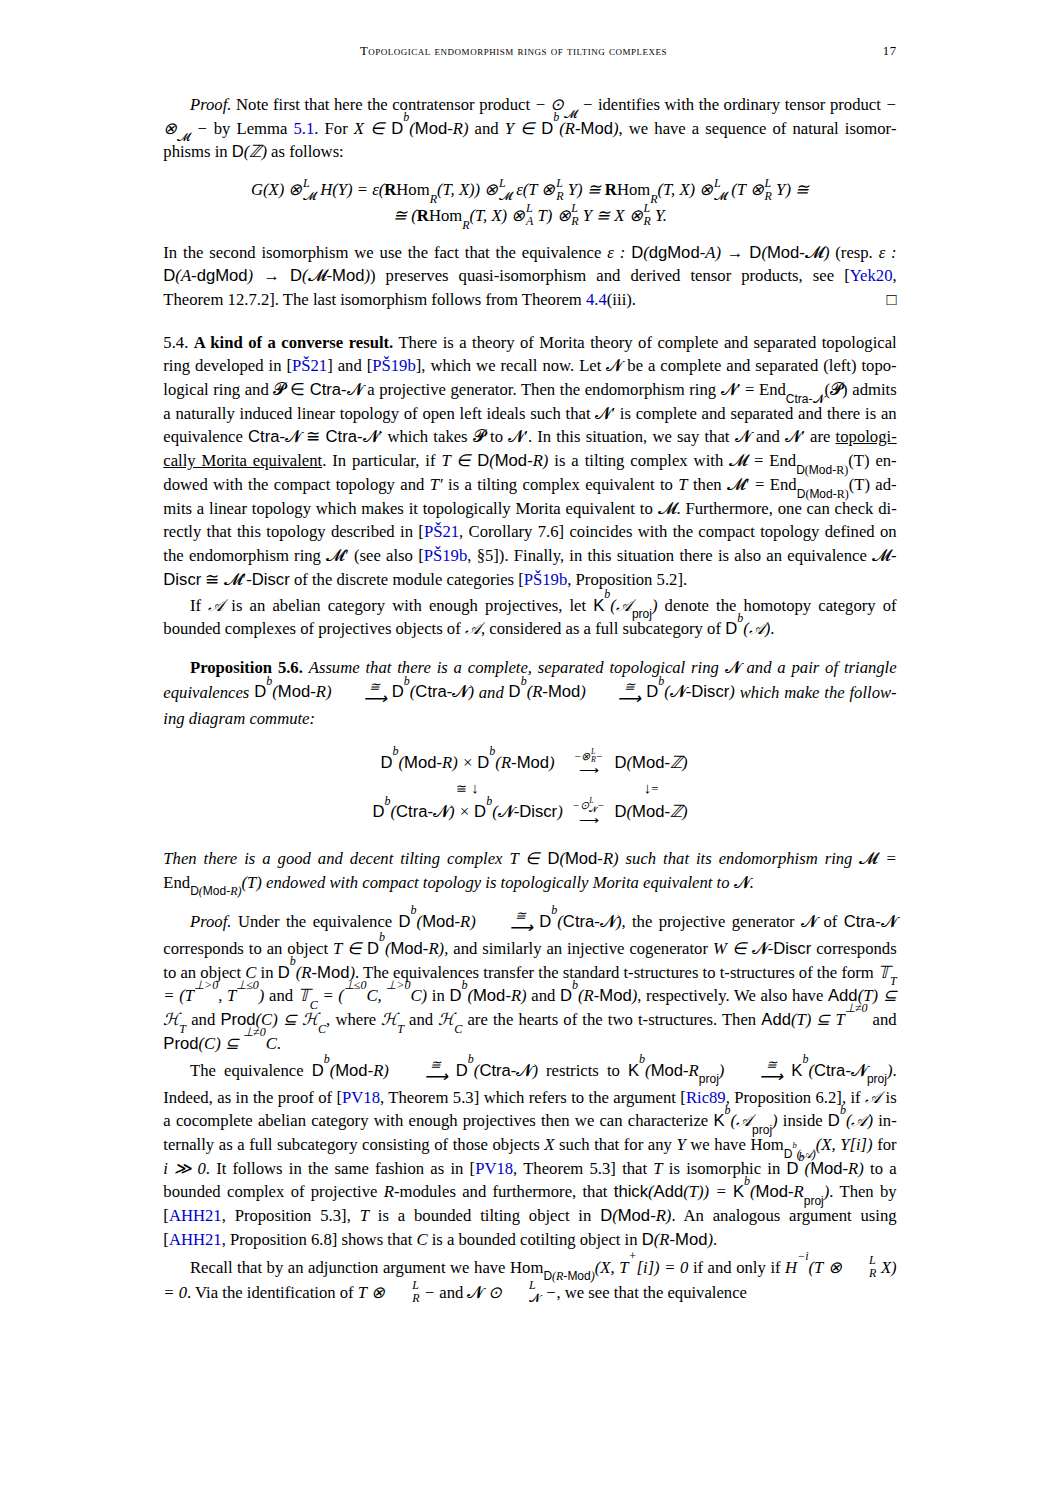Topological endomorphism rings of tilting complexes 17
Proof. Note first that here the contratensor product − ⊙𝓜 − identifies with the ordinary tensor product − ⊗𝓜 − by Lemma 5.1. For X ∈ Db(Mod-R) and Y ∈ Db(R-Mod), we have a sequence of natural isomorphisms in D(ℤ) as follows:
G(X) ⊗L𝓜 H(Y) = ε(RHomR(T, X)) ⊗L𝓜 ε(T ⊗LR Y) ≅ RHomR(T, X) ⊗L𝓜 (T ⊗LR Y) ≅ ≅ (RHomR(T, X) ⊗LA T) ⊗LR Y ≅ X ⊗LR Y.
In the second isomorphism we use the fact that the equivalence ε : D(dgMod-A) → D(Mod-𝓜) (resp. ε : D(A-dgMod) → D(𝓜-Mod)) preserves quasi-isomorphism and derived tensor products, see [Yek20, Theorem 12.7.2]. The last isomorphism follows from Theorem 4.4(iii). □
5.4. A kind of a converse result. There is a theory of Morita theory of complete and separated topological ring developed in [PŠ21] and [PŠ19b], which we recall now. Let 𝓝 be a complete and separated (left) topological ring and 𝓟 ∈ Ctra-𝓝 a projective generator. Then the endomorphism ring 𝓝′ = EndCtra-𝓝(𝓟) admits a naturally induced linear topology of open left ideals such that 𝓝′ is complete and separated and there is an equivalence Ctra-𝓝 ≅ Ctra-𝓝′ which takes 𝓟 to 𝓝′. In this situation, we say that 𝓝 and 𝓝′ are topologically Morita equivalent. In particular, if T ∈ D(Mod-R) is a tilting complex with 𝓜 = EndD(Mod-R)(T) endowed with the compact topology and T′ is a tilting complex equivalent to T then 𝓜′ = EndD(Mod-R)(T) admits a linear topology which makes it topologically Morita equivalent to 𝓜. Furthermore, one can check directly that this topology described in [PŠ21, Corollary 7.6] coincides with the compact topology defined on the endomorphism ring 𝓜′ (see also [PŠ19b, §5]). Finally, in this situation there is also an equivalence 𝓜-Discr ≅ 𝓜′-Discr of the discrete module categories [PŠ19b, Proposition 5.2].
If 𝒜 is an abelian category with enough projectives, let Kb(𝒜proj) denote the homotopy category of bounded complexes of projectives objects of 𝒜, considered as a full subcategory of Db(𝒜).
Proposition 5.6. Assume that there is a complete, separated topological ring 𝓝 and a pair of triangle equivalences Db(Mod-R) ≅⟶ Db(Ctra-𝓝) and Db(R-Mod) ≅⟶ Db(𝓝-Discr) which make the following diagram commute:
| D b ( Mod -R) × D b (R- Mod ) | −⊗ L R − ⟶ | D ( Mod -ℤ) |
| ≅ ↓ | | ↓ = |
| D b ( Ctra - 𝓝 ) × D b ( 𝓝 - Discr ) | −⊙ L 𝓝 − ⟶ | D ( Mod -ℤ) |
Then there is a good and decent tilting complex T ∈ D(Mod-R) such that its endomorphism ring 𝓜 = EndD(Mod-R)(T) endowed with compact topology is topologically Morita equivalent to 𝓝.
Proof. Under the equivalence Db(Mod-R) ≅⟶ Db(Ctra-𝓝), the projective generator 𝓝 of Ctra-𝓝 corresponds to an object T ∈ Db(Mod-R), and similarly an injective cogenerator W ∈ 𝓝-Discr corresponds to an object C in Db(R-Mod). The equivalences transfer the standard t-structures to t-structures of the form 𝕋T = (T⊥>0, T⊥≤0) and 𝕋C = (⊥≤0C, ⊥>0C) in Db(Mod-R) and Db(R-Mod), respectively. We also have Add(T) ⊆ ℋT and Prod(C) ⊆ ℋC, where ℋT and ℋC are the hearts of the two t-structures. Then Add(T) ⊆ T⊥≠0 and Prod(C) ⊆ ⊥≠0C.
The equivalence Db(Mod-R) ≅⟶ Db(Ctra-𝓝) restricts to Kb(Mod-Rproj) ≅⟶ Kb(Ctra-𝓝proj). Indeed, as in the proof of [PV18, Theorem 5.3] which refers to the argument [Ric89, Proposition 6.2], if 𝒜 is a cocomplete abelian category with enough projectives then we can characterize Kb(𝒜proj) inside Db(𝒜) internally as a full subcategory consisting of those objects X such that for any Y we have HomDb(𝒜)(X, Y[i]) for i ≫ 0. It follows in the same fashion as in [PV18, Theorem 5.3] that T is isomorphic in Db(Mod-R) to a bounded complex of projective R-modules and furthermore, that thick(Add(T)) = Kb(Mod-Rproj). Then by [AHH21, Proposition 5.3], T is a bounded tilting object in D(Mod-R). An analogous argument using [AHH21, Proposition 6.8] shows that C is a bounded cotilting object in D(R-Mod).
Recall that by an adjunction argument we have HomD(R-Mod)(X, T+[i]) = 0 if and only if H−i(T ⊗LR X) = 0. Via the identification of T ⊗LR − and 𝓝 ⊙L𝓝 −, we see that the equivalence